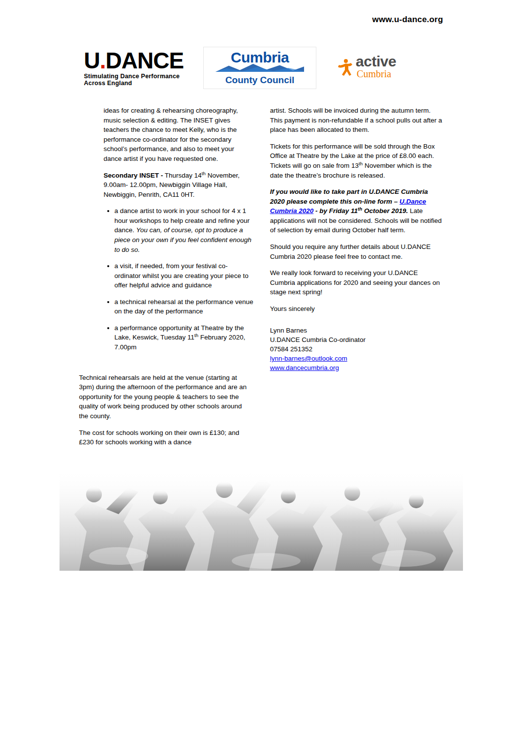www.u-dance.org
U. DANCE
Stimulating Dance Performance
Across England
Cumbria
County Council
active
Cumbria
ideas for creating & rehearsing choreography, music selection & editing. The INSET gives teachers the chance to meet Kelly, who is the performance co-ordinator for the secondary school’s performance, and also to meet your dance artist if you have requested one.
Secondary INSET - Thursday 14th November, 9.00am- 12.00pm, Newbiggin Village Hall, Newbiggin, Penrith, CA11 0HT.
a dance artist to work in your school for 4 x 1 hour workshops to help create and refine your dance. You can, of course, opt to produce a piece on your own if you feel confident enough to do so.
a visit, if needed, from your festival co-ordinator whilst you are creating your piece to offer helpful advice and guidance
a technical rehearsal at the performance venue on the day of the performance
a performance opportunity at Theatre by the Lake, Keswick, Tuesday 11th February 2020, 7.00pm
artist. Schools will be invoiced during the autumn term. This payment is non-refundable if a school pulls out after a place has been allocated to them.
Tickets for this performance will be sold through the Box Office at Theatre by the Lake at the price of £8.00 each. Tickets will go on sale from 13th November which is the date the theatre’s brochure is released.
If you would like to take part in U.DANCE Cumbria 2020 please complete this on-line form – U.Dance Cumbria 2020 - by Friday 11th October 2019. Late applications will not be considered. Schools will be notified of selection by email during October half term.
Should you require any further details about U.DANCE Cumbria 2020 please feel free to contact me.
We really look forward to receiving your U.DANCE Cumbria applications for 2020 and seeing your dances on stage next spring!
Yours sincerely
Lynn Barnes
U.DANCE Cumbria Co-ordinator
07584 251352
lynn-barnes@outlook.com www.dancecumbria.org
Technical rehearsals are held at the venue (starting at 3pm) during the afternoon of the performance and are an opportunity for the young people & teachers to see the quality of work being produced by other schools around the county.
The cost for schools working on their own is £130; and £230 for schools working with a dance